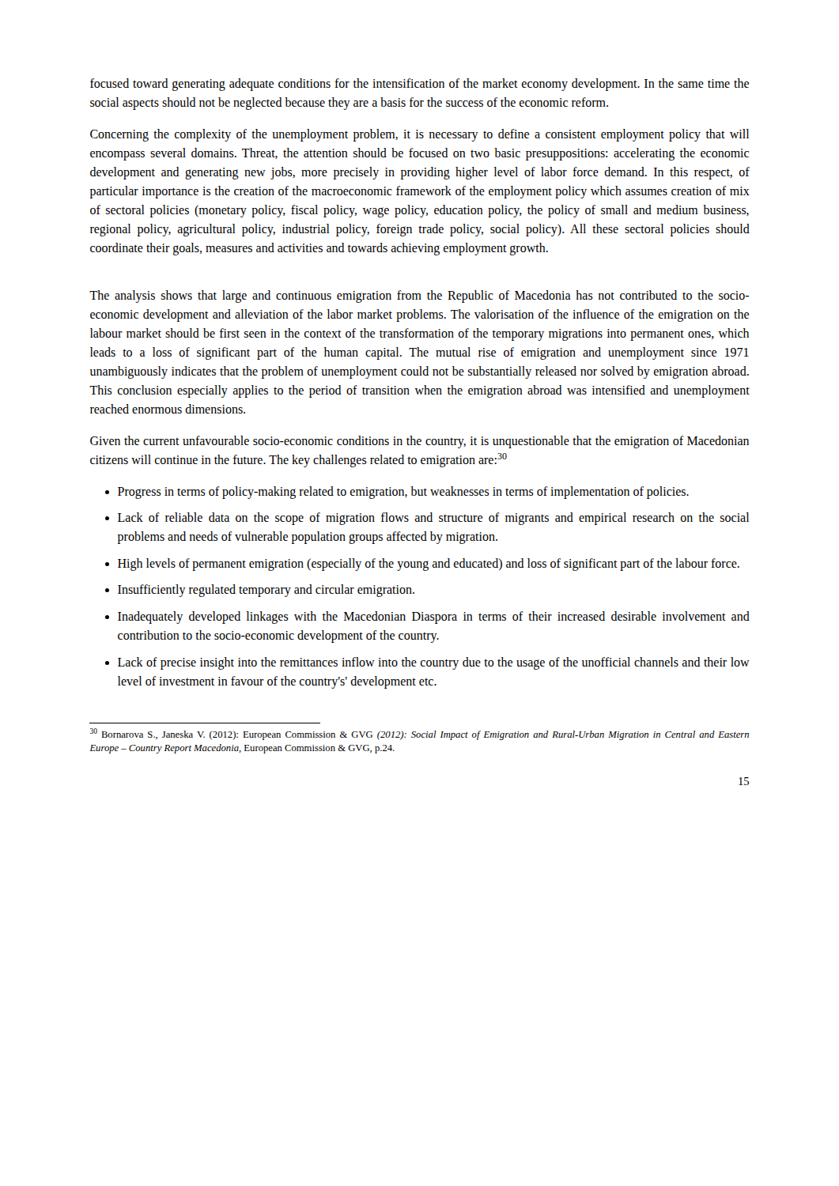focused toward generating adequate conditions for the intensification of the market economy development. In the same time the social aspects should not be neglected because they are a basis for the success of the economic reform.
Concerning the complexity of the unemployment problem, it is necessary to define a consistent employment policy that will encompass several domains. Threat, the attention should be focused on two basic presuppositions: accelerating the economic development and generating new jobs, more precisely in providing higher level of labor force demand. In this respect, of particular importance is the creation of the macroeconomic framework of the employment policy which assumes creation of mix of sectoral policies (monetary policy, fiscal policy, wage policy, education policy, the policy of small and medium business, regional policy, agricultural policy, industrial policy, foreign trade policy, social policy). All these sectoral policies should coordinate their goals, measures and activities and towards achieving employment growth.
The analysis shows that large and continuous emigration from the Republic of Macedonia has not contributed to the socio-economic development and alleviation of the labor market problems. The valorisation of the influence of the emigration on the labour market should be first seen in the context of the transformation of the temporary migrations into permanent ones, which leads to a loss of significant part of the human capital. The mutual rise of emigration and unemployment since 1971 unambiguously indicates that the problem of unemployment could not be substantially released nor solved by emigration abroad. This conclusion especially applies to the period of transition when the emigration abroad was intensified and unemployment reached enormous dimensions.
Given the current unfavourable socio-economic conditions in the country, it is unquestionable that the emigration of Macedonian citizens will continue in the future. The key challenges related to emigration are:30
Progress in terms of policy-making related to emigration, but weaknesses in terms of implementation of policies.
Lack of reliable data on the scope of migration flows and structure of migrants and empirical research on the social problems and needs of vulnerable population groups affected by migration.
High levels of permanent emigration (especially of the young and educated) and loss of significant part of the labour force.
Insufficiently regulated temporary and circular emigration.
Inadequately developed linkages with the Macedonian Diaspora in terms of their increased desirable involvement and contribution to the socio-economic development of the country.
Lack of precise insight into the remittances inflow into the country due to the usage of the unofficial channels and their low level of investment in favour of the country's' development etc.
30 Bornarova S., Janeska V. (2012): European Commission & GVG (2012): Social Impact of Emigration and Rural-Urban Migration in Central and Eastern Europe – Country Report Macedonia, European Commission & GVG, p.24.
15